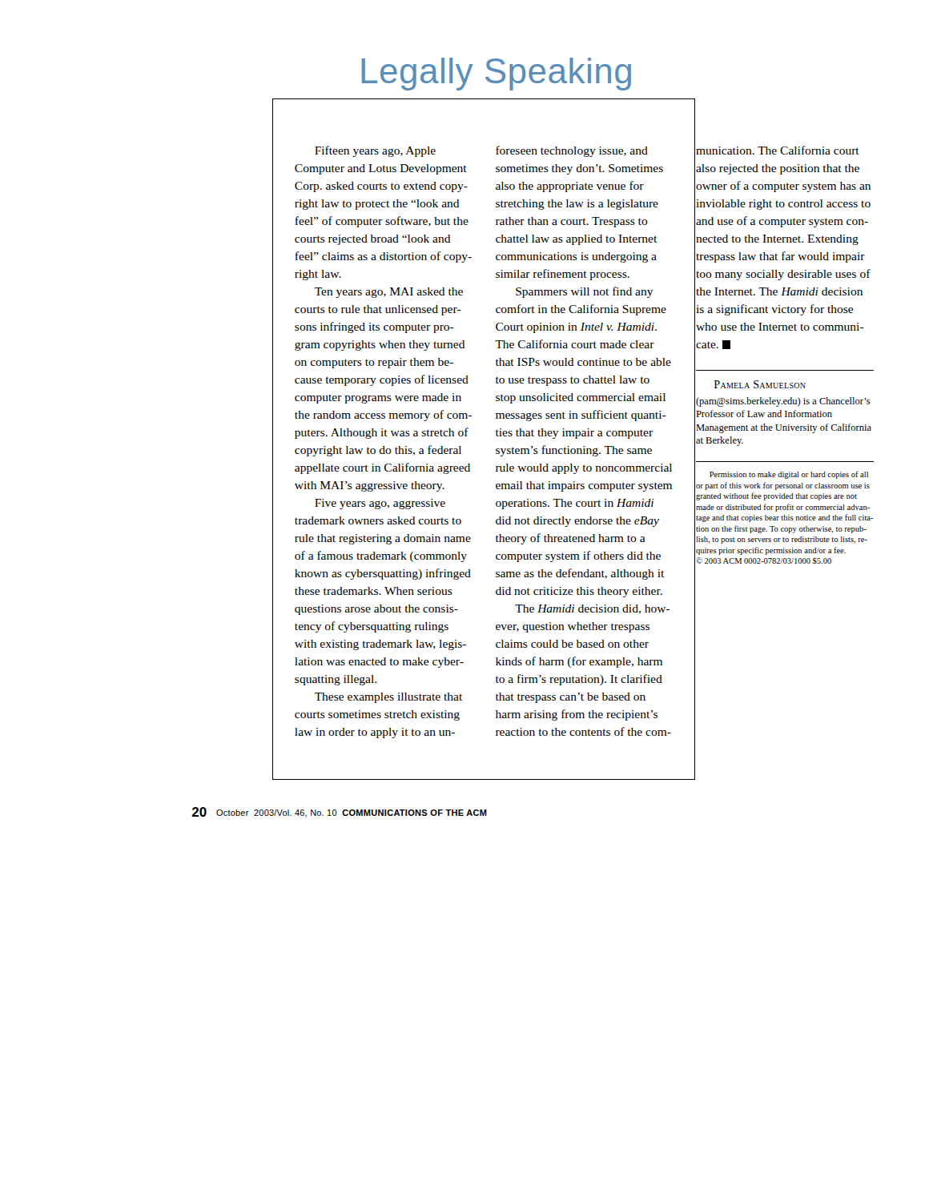Legally Speaking
Fifteen years ago, Apple Computer and Lotus Development Corp. asked courts to extend copyright law to protect the “look and feel” of computer software, but the courts rejected broad “look and feel” claims as a distortion of copyright law.
Ten years ago, MAI asked the courts to rule that unlicensed persons infringed its computer program copyrights when they turned on computers to repair them because temporary copies of licensed computer programs were made in the random access memory of computers. Although it was a stretch of copyright law to do this, a federal appellate court in California agreed with MAI’s aggressive theory.
Five years ago, aggressive trademark owners asked courts to rule that registering a domain name of a famous trademark (commonly known as cybersquatting) infringed these trademarks. When serious questions arose about the consistency of cybersquatting rulings with existing trademark law, legislation was enacted to make cybersquatting illegal.
These examples illustrate that courts sometimes stretch existing law in order to apply it to an unforeseen technology issue, and sometimes they don’t. Sometimes also the appropriate venue for stretching the law is a legislature rather than a court. Trespass to chattel law as applied to Internet communications is undergoing a similar refinement process.
Spammers will not find any comfort in the California Supreme Court opinion in Intel v. Hamidi. The California court made clear that ISPs would continue to be able to use trespass to chattel law to stop unsolicited commercial email messages sent in sufficient quantities that they impair a computer system’s functioning. The same rule would apply to noncommercial email that impairs computer system operations. The court in Hamidi did not directly endorse the eBay theory of threatened harm to a computer system if others did the same as the defendant, although it did not criticize this theory either.
The Hamidi decision did, however, question whether trespass claims could be based on other kinds of harm (for example, harm to a firm’s reputation). It clarified that trespass can’t be based on harm arising from the recipient’s reaction to the contents of the communication. The California court also rejected the position that the owner of a computer system has an inviolable right to control access to and use of a computer system connected to the Internet. Extending trespass law that far would impair too many socially desirable uses of the Internet. The Hamidi decision is a significant victory for those who use the Internet to communicate.c
Pamela Samuelson
(pam@sims.berkeley.edu) is a Chancellor’s Professor of Law and Information Management at the University of California at Berkeley.
Permission to make digital or hard copies of all or part of this work for personal or classroom use is granted without fee provided that copies are not made or distributed for profit or commercial advantage and that copies bear this notice and the full citation on the first page. To copy otherwise, to republish, to post on servers or to redistribute to lists, requires prior specific permission and/or a fee.
© 2003 ACM 0002-0782/03/1000 $5.00
20 October 2003/Vol. 46, No. 10 COMMUNICATIONS OF THE ACM